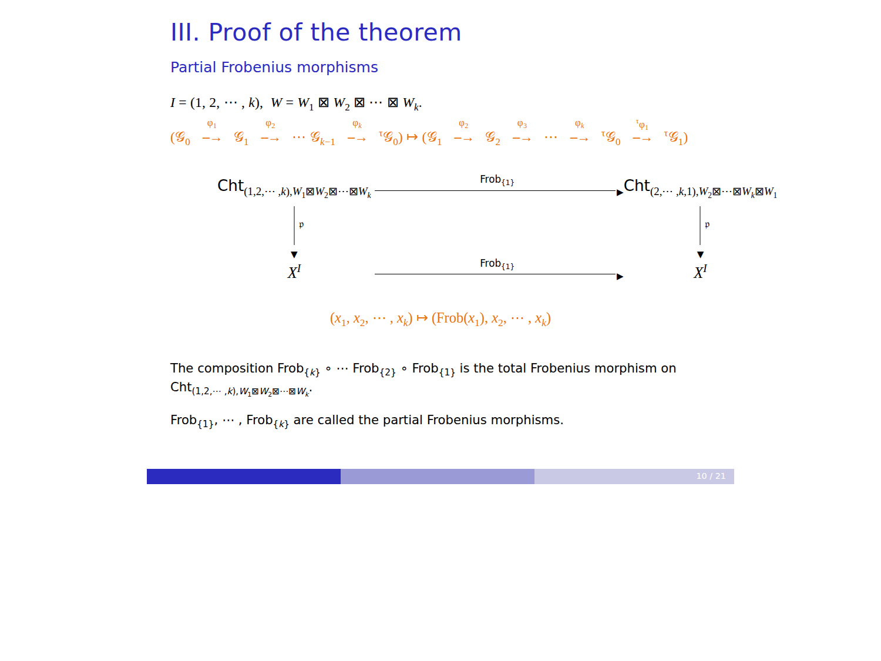III. Proof of the theorem
Partial Frobenius morphisms
I = (1, 2, ⋯ , k), W = W1 ⊠ W2 ⊠ ⋯ ⊠ Wk.
(𝒢0 φ1--→ 𝒢1 φ2--→ ⋯ 𝒢k−1 φk--→ τ𝒢0) ↦ (𝒢1 φ2--→ 𝒢2 φ3--→ ⋯ φk--→ τ𝒢0 τφ1--→ τ𝒢1)
| Cht (1,2,⋯ , k ), W 1 ⊠ W 2 ⊠⋯⊠ W k | Frob {1} ▸ | Cht (2,⋯ , k ,1), W 2 ⊠⋯⊠ W k ⊠ W 1 |
| ▾ 𝔭 | | ▾ 𝔭 |
| X I | Frob {1} ▸ | X I |
(x1, x2, ⋯ , xk) ↦ (Frob(x1), x2, ⋯ , xk)
The composition Frob{k} ∘ ⋯ Frob{2} ∘ Frob{1} is the total Frobenius morphism on Cht(1,2,⋯ ,k),W1⊠W2⊠⋯⊠Wk.
Frob{1}, ⋯ , Frob{k} are called the partial Frobenius morphisms.
10 / 21